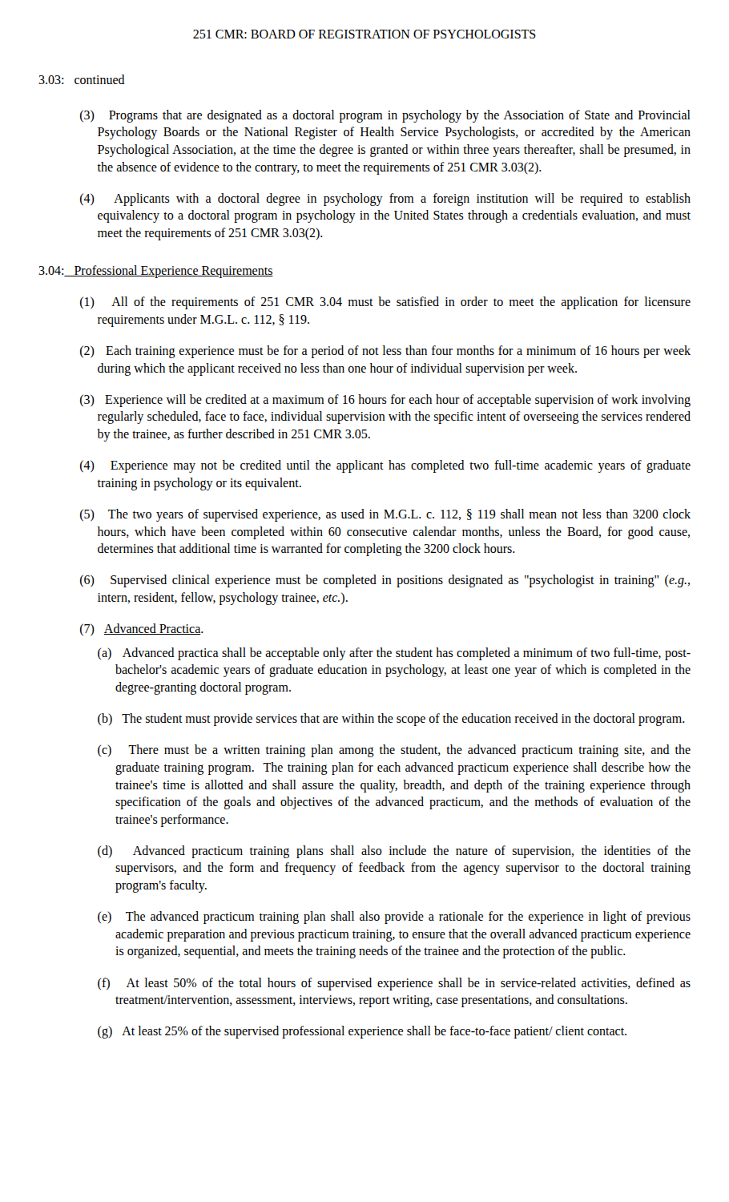251 CMR: BOARD OF REGISTRATION OF PSYCHOLOGISTS
3.03: continued
(3) Programs that are designated as a doctoral program in psychology by the Association of State and Provincial Psychology Boards or the National Register of Health Service Psychologists, or accredited by the American Psychological Association, at the time the degree is granted or within three years thereafter, shall be presumed, in the absence of evidence to the contrary, to meet the requirements of 251 CMR 3.03(2).
(4) Applicants with a doctoral degree in psychology from a foreign institution will be required to establish equivalency to a doctoral program in psychology in the United States through a credentials evaluation, and must meet the requirements of 251 CMR 3.03(2).
3.04: Professional Experience Requirements
(1) All of the requirements of 251 CMR 3.04 must be satisfied in order to meet the application for licensure requirements under M.G.L. c. 112, § 119.
(2) Each training experience must be for a period of not less than four months for a minimum of 16 hours per week during which the applicant received no less than one hour of individual supervision per week.
(3) Experience will be credited at a maximum of 16 hours for each hour of acceptable supervision of work involving regularly scheduled, face to face, individual supervision with the specific intent of overseeing the services rendered by the trainee, as further described in 251 CMR 3.05.
(4) Experience may not be credited until the applicant has completed two full-time academic years of graduate training in psychology or its equivalent.
(5) The two years of supervised experience, as used in M.G.L. c. 112, § 119 shall mean not less than 3200 clock hours, which have been completed within 60 consecutive calendar months, unless the Board, for good cause, determines that additional time is warranted for completing the 3200 clock hours.
(6) Supervised clinical experience must be completed in positions designated as "psychologist in training" (e.g., intern, resident, fellow, psychology trainee, etc.).
(7) Advanced Practica.
(a) Advanced practica shall be acceptable only after the student has completed a minimum of two full-time, post-bachelor's academic years of graduate education in psychology, at least one year of which is completed in the degree-granting doctoral program.
(b) The student must provide services that are within the scope of the education received in the doctoral program.
(c) There must be a written training plan among the student, the advanced practicum training site, and the graduate training program. The training plan for each advanced practicum experience shall describe how the trainee's time is allotted and shall assure the quality, breadth, and depth of the training experience through specification of the goals and objectives of the advanced practicum, and the methods of evaluation of the trainee's performance.
(d) Advanced practicum training plans shall also include the nature of supervision, the identities of the supervisors, and the form and frequency of feedback from the agency supervisor to the doctoral training program's faculty.
(e) The advanced practicum training plan shall also provide a rationale for the experience in light of previous academic preparation and previous practicum training, to ensure that the overall advanced practicum experience is organized, sequential, and meets the training needs of the trainee and the protection of the public.
(f) At least 50% of the total hours of supervised experience shall be in service-related activities, defined as treatment/intervention, assessment, interviews, report writing, case presentations, and consultations.
(g) At least 25% of the supervised professional experience shall be face-to-face patient/ client contact.